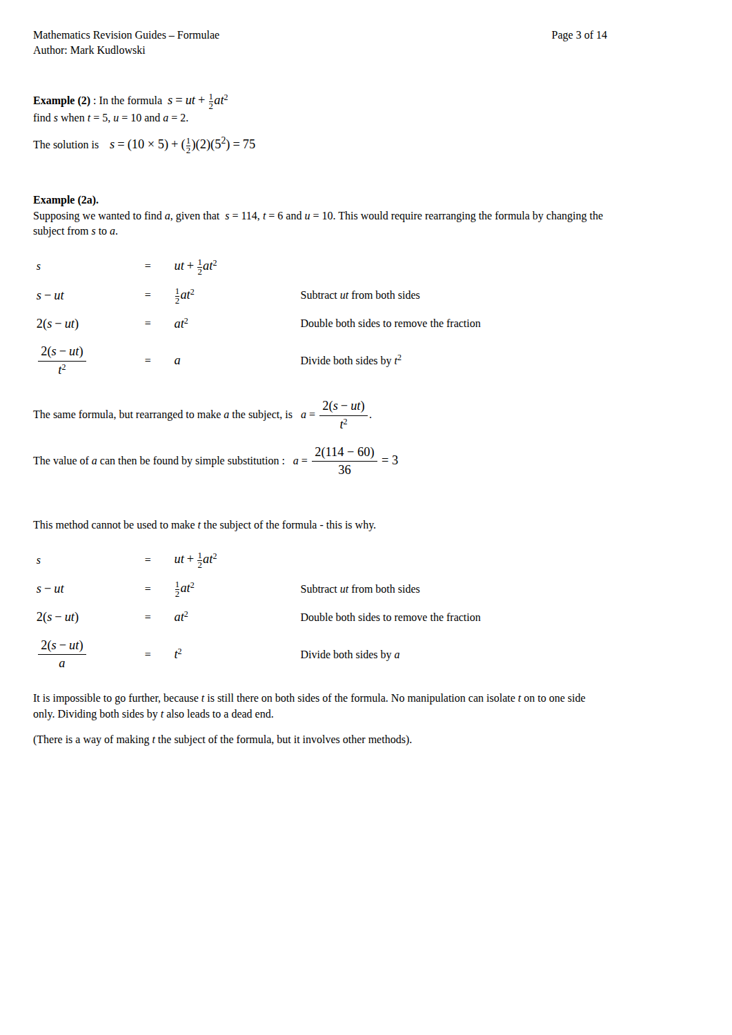Mathematics Revision Guides – Formulae
Author: Mark Kudlowski
Page 3 of 14
Example (2) : In the formula s = ut + 12 at2
find s when t = 5, u = 10 and a = 2.
The solution is s = (10 × 5) + (12)(2)(52) = 75
Example (2a).
Supposing we wanted to find a, given that s = 114, t = 6 and u = 10. This would require rearranging the formula by changing the subject from s to a.
| s | = | ut + 1 2 at 2 | |
| s − ut | = | 1 2 at 2 | Subtract ut from both sides |
| 2( s − ut ) | = | at 2 | Double both sides to remove the fraction |
| 2( s − ut ) t 2 | = | a | Divide both sides by t 2 |
The same formula, but rearranged to make a the subject, is a = 2(s − ut) t2 .
The value of a can then be found by simple substitution : a = 2(114 − 60) 36 = 3
This method cannot be used to make t the subject of the formula - this is why.
| s | = | ut + 1 2 at 2 | |
| s − ut | = | 1 2 at 2 | Subtract ut from both sides |
| 2( s − ut ) | = | at 2 | Double both sides to remove the fraction |
| 2( s − ut ) a | = | t 2 | Divide both sides by a |
It is impossible to go further, because t is still there on both sides of the formula. No manipulation can isolate t on to one side only. Dividing both sides by t also leads to a dead end.
(There is a way of making t the subject of the formula, but it involves other methods).